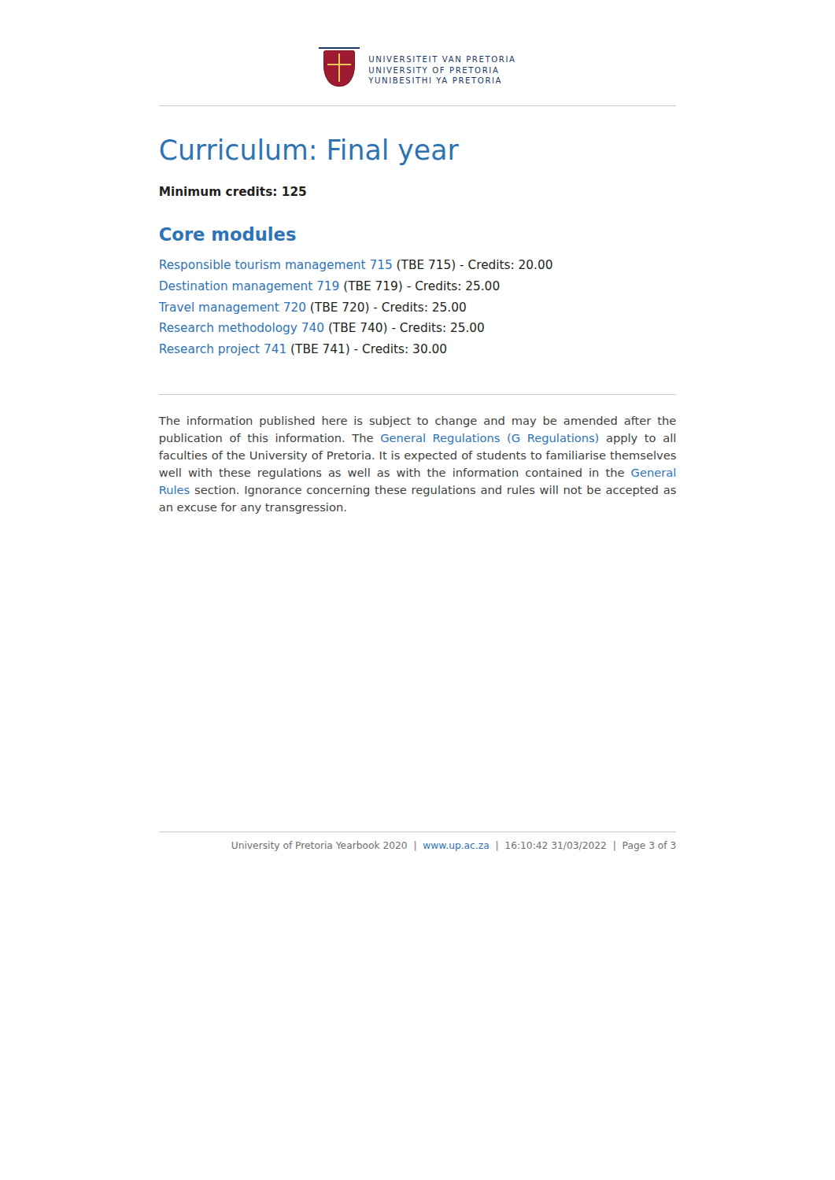Universiteit van Pretoria University of Pretoria Yunibesithi ya Pretoria
Curriculum: Final year
Minimum credits: 125
Core modules
Responsible tourism management 715 (TBE 715) - Credits: 20.00
Destination management 719 (TBE 719) - Credits: 25.00
Travel management 720 (TBE 720) - Credits: 25.00
Research methodology 740 (TBE 740) - Credits: 25.00
Research project 741 (TBE 741) - Credits: 30.00
The information published here is subject to change and may be amended after the publication of this information. The General Regulations (G Regulations) apply to all faculties of the University of Pretoria. It is expected of students to familiarise themselves well with these regulations as well as with the information contained in the General Rules section. Ignorance concerning these regulations and rules will not be accepted as an excuse for any transgression.
University of Pretoria Yearbook 2020 | www.up.ac.za | 16:10:42 31/03/2022 | Page 3 of 3